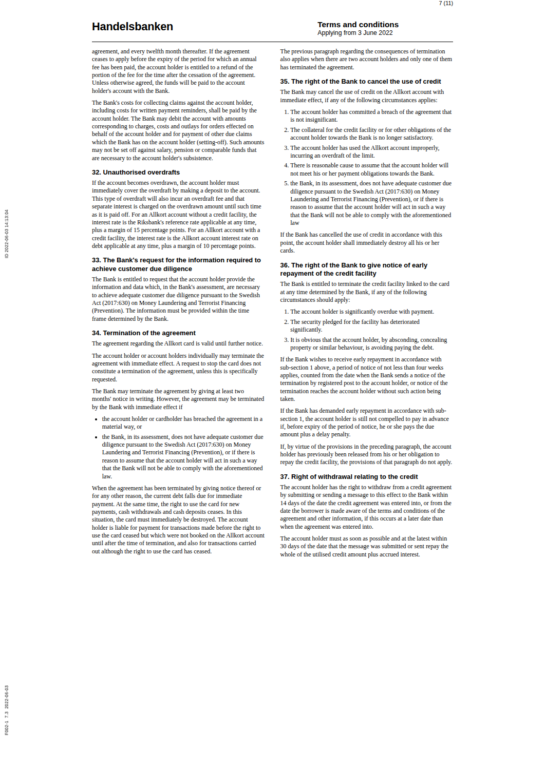ID 2022-06-03 14:13:04
F002-1 7.3 2022-06-03
7 (11)
Handelsbanken
Terms and conditions Applying from 3 June 2022
agreement, and every twelfth month thereafter. If the agreement ceases to apply before the expiry of the period for which an annual fee has been paid, the account holder is entitled to a refund of the portion of the fee for the time after the cessation of the agreement. Unless otherwise agreed, the funds will be paid to the account holder's account with the Bank.
The Bank's costs for collecting claims against the account holder, including costs for written payment reminders, shall be paid by the account holder. The Bank may debit the account with amounts corresponding to charges, costs and outlays for orders effected on behalf of the account holder and for payment of other due claims which the Bank has on the account holder (setting-off). Such amounts may not be set off against salary, pension or comparable funds that are necessary to the account holder's subsistence.
32. Unauthorised overdrafts
If the account becomes overdrawn, the account holder must immediately cover the overdraft by making a deposit to the account. This type of overdraft will also incur an overdraft fee and that separate interest is charged on the overdrawn amount until such time as it is paid off. For an Allkort account without a credit facility, the interest rate is the Riksbank's reference rate applicable at any time, plus a margin of 15 percentage points. For an Allkort account with a credit facility, the interest rate is the Allkort account interest rate on debt applicable at any time, plus a margin of 10 percentage points.
33. The Bank's request for the information required to achieve customer due diligence
The Bank is entitled to request that the account holder provide the information and data which, in the Bank's assessment, are necessary to achieve adequate customer due diligence pursuant to the Swedish Act (2017:630) on Money Laundering and Terrorist Financing (Prevention). The information must be provided within the time frame determined by the Bank.
34. Termination of the agreement
The agreement regarding the Allkort card is valid until further notice.
The account holder or account holders individually may terminate the agreement with immediate effect. A request to stop the card does not constitute a termination of the agreement, unless this is specifically requested.
The Bank may terminate the agreement by giving at least two months' notice in writing. However, the agreement may be terminated by the Bank with immediate effect if
the account holder or cardholder has breached the agreement in a material way, or
the Bank, in its assessment, does not have adequate customer due diligence pursuant to the Swedish Act (2017:630) on Money Laundering and Terrorist Financing (Prevention), or if there is reason to assume that the account holder will act in such a way that the Bank will not be able to comply with the aforementioned law.
When the agreement has been terminated by giving notice thereof or for any other reason, the current debt falls due for immediate payment. At the same time, the right to use the card for new payments, cash withdrawals and cash deposits ceases. In this situation, the card must immediately be destroyed. The account holder is liable for payment for transactions made before the right to use the card ceased but which were not booked on the Allkort account until after the time of termination, and also for transactions carried out although the right to use the card has ceased.
The previous paragraph regarding the consequences of termination also applies when there are two account holders and only one of them has terminated the agreement.
35. The right of the Bank to cancel the use of credit
The Bank may cancel the use of credit on the Allkort account with immediate effect, if any of the following circumstances applies:
The account holder has committed a breach of the agreement that is not insignificant.
The collateral for the credit facility or for other obligations of the account holder towards the Bank is no longer satisfactory.
The account holder has used the Allkort account improperly, incurring an overdraft of the limit.
There is reasonable cause to assume that the account holder will not meet his or her payment obligations towards the Bank.
the Bank, in its assessment, does not have adequate customer due diligence pursuant to the Swedish Act (2017:630) on Money Laundering and Terrorist Financing (Prevention), or if there is reason to assume that the account holder will act in such a way that the Bank will not be able to comply with the aforementioned law
If the Bank has cancelled the use of credit in accordance with this point, the account holder shall immediately destroy all his or her cards.
36. The right of the Bank to give notice of early repayment of the credit facility
The Bank is entitled to terminate the credit facility linked to the card at any time determined by the Bank, if any of the following circumstances should apply:
The account holder is significantly overdue with payment.
The security pledged for the facility has deteriorated significantly.
It is obvious that the account holder, by absconding, concealing property or similar behaviour, is avoiding paying the debt.
If the Bank wishes to receive early repayment in accordance with sub-section 1 above, a period of notice of not less than four weeks applies, counted from the date when the Bank sends a notice of the termination by registered post to the account holder, or notice of the termination reaches the account holder without such action being taken.
If the Bank has demanded early repayment in accordance with sub-section 1, the account holder is still not compelled to pay in advance if, before expiry of the period of notice, he or she pays the due amount plus a delay penalty.
If, by virtue of the provisions in the preceding paragraph, the account holder has previously been released from his or her obligation to repay the credit facility, the provisions of that paragraph do not apply.
37. Right of withdrawal relating to the credit
The account holder has the right to withdraw from a credit agreement by submitting or sending a message to this effect to the Bank within 14 days of the date the credit agreement was entered into, or from the date the borrower is made aware of the terms and conditions of the agreement and other information, if this occurs at a later date than when the agreement was entered into.
The account holder must as soon as possible and at the latest within 30 days of the date that the message was submitted or sent repay the whole of the utilised credit amount plus accrued interest.